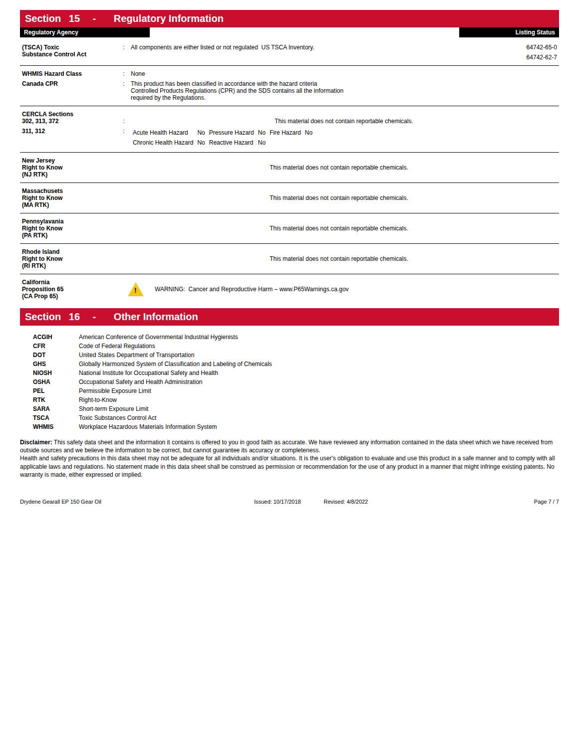Section 15 - Regulatory Information
Regulatory Agency Listing Status
| (TSCA) Toxic Substance Control Act | : | All components are either listed or not regulated US TSCA Inventory. | 64742-65-0 64742-62-7 |
| WHMIS Hazard Class | : | None |
| Canada CPR | : | This product has been classified in accordance with the hazard criteria Controlled Products Regulations (CPR) and the SDS contains all the information required by the Regulations. |
| CERCLA Sections 302, 313, 372 | : | This material does not contain reportable chemicals. |
| 311, 312 | : | / Acute Health Hazard / No / Pressure Hazard / No / Fire Hazard / No / / Chronic Health Hazard / No / Reactive Hazard / No / / / |
| New Jersey Right to Know (NJ RTK) | This material does not contain reportable chemicals. |
| Massachusets Right to Know (MA RTK) | This material does not contain reportable chemicals. |
| Pennsylavania Right to Know (PA RTK) | This material does not contain reportable chemicals. |
| Rhode Island Right to Know (RI RTK) | This material does not contain reportable chemicals. |
| California Proposition 65 (CA Prop 65) | | WARNING: Cancer and Reproductive Harm – www.P65Warnings.ca.gov |
Section 16 - Other Information
| ACGIH | American Conference of Governmental Industrial Hygienists |
| CFR | Code of Federal Regulations |
| DOT | United States Department of Transportation |
| GHS | Globally Harmonized System of Classification and Labeling of Chemicals |
| NIOSH | National Institute for Occupational Safety and Health |
| OSHA | Occupational Safety and Health Administration |
| PEL | Permissible Exposure Limit |
| RTK | Right-to-Know |
| SARA | Short-term Exposure Limit |
| TSCA | Toxic Substances Control Act |
| WHMIS | Workplace Hazardous Materials Information System |
Disclaimer: This safety data sheet and the information it contains is offered to you in good faith as accurate. We have reviewed any information contained in the data sheet which we have received from outside sources and we believe the information to be correct, but cannot guarantee its accuracy or completeness.
Health and safety precautions in this data sheet may not be adequate for all individuals and/or situations. It is the user's obligation to evaluate and use this product in a safe manner and to comply with all applicable laws and regulations. No statement made in this data sheet shall be construed as permission or recommendation for the use of any product in a manner that might infringe existing patents. No warranty is made, either expressed or implied.
Drydene Gearall EP 150 Gear Oil
Issued: 10/17/2018 Revised: 4/8/2022
Page 7 / 7